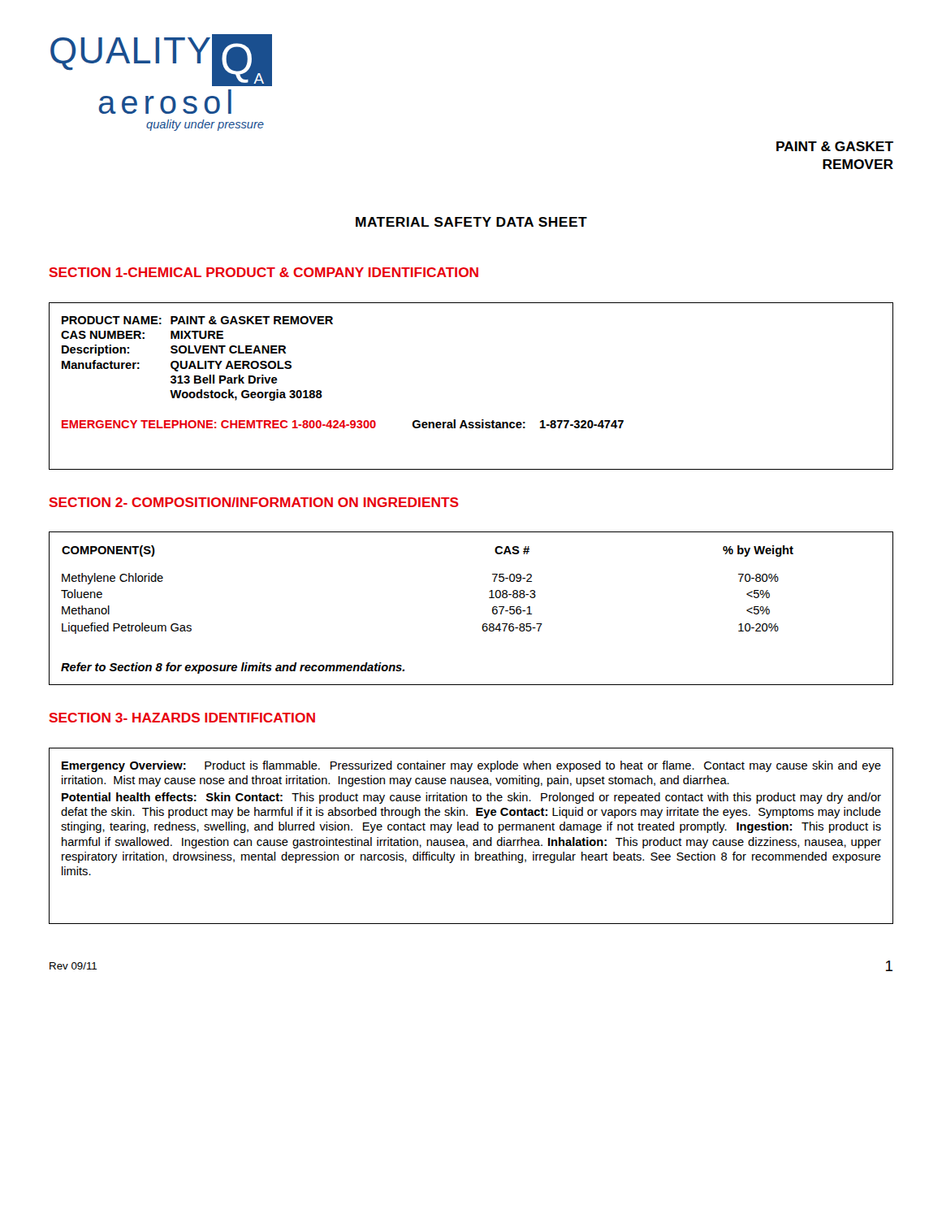QUALITY QA
aerosol
quality under pressure
PAINT & GASKET
REMOVER
MATERIAL SAFETY DATA SHEET
SECTION 1-CHEMICAL PRODUCT & COMPANY IDENTIFICATION
| PRODUCT NAME: | PAINT & GASKET REMOVER |
| CAS NUMBER: | MIXTURE |
| Description: | SOLVENT CLEANER |
| Manufacturer: | QUALITY AEROSOLS 313 Bell Park Drive Woodstock, Georgia 30188 |
EMERGENCY TELEPHONE: CHEMTREC 1-800-424-9300 General Assistance: 1-877-320-4747
SECTION 2- COMPOSITION/INFORMATION ON INGREDIENTS
| COMPONENT(S) | CAS # | % by Weight |
| --- | --- | --- |
| Methylene Chloride | 75-09-2 | 70-80% |
| Toluene | 108-88-3 | <5% |
| Methanol | 67-56-1 | <5% |
| Liquefied Petroleum Gas | 68476-85-7 | 10-20% |
Refer to Section 8 for exposure limits and recommendations.
SECTION 3- HAZARDS IDENTIFICATION
Emergency Overview: Product is flammable. Pressurized container may explode when exposed to heat or flame. Contact may cause skin and eye irritation. Mist may cause nose and throat irritation. Ingestion may cause nausea, vomiting, pain, upset stomach, and diarrhea.
Potential health effects: Skin Contact: This product may cause irritation to the skin. Prolonged or repeated contact with this product may dry and/or defat the skin. This product may be harmful if it is absorbed through the skin. Eye Contact: Liquid or vapors may irritate the eyes. Symptoms may include stinging, tearing, redness, swelling, and blurred vision. Eye contact may lead to permanent damage if not treated promptly. Ingestion: This product is harmful if swallowed. Ingestion can cause gastrointestinal irritation, nausea, and diarrhea. Inhalation: This product may cause dizziness, nausea, upper respiratory irritation, drowsiness, mental depression or narcosis, difficulty in breathing, irregular heart beats. See Section 8 for recommended exposure limits.
1
Rev 09/11